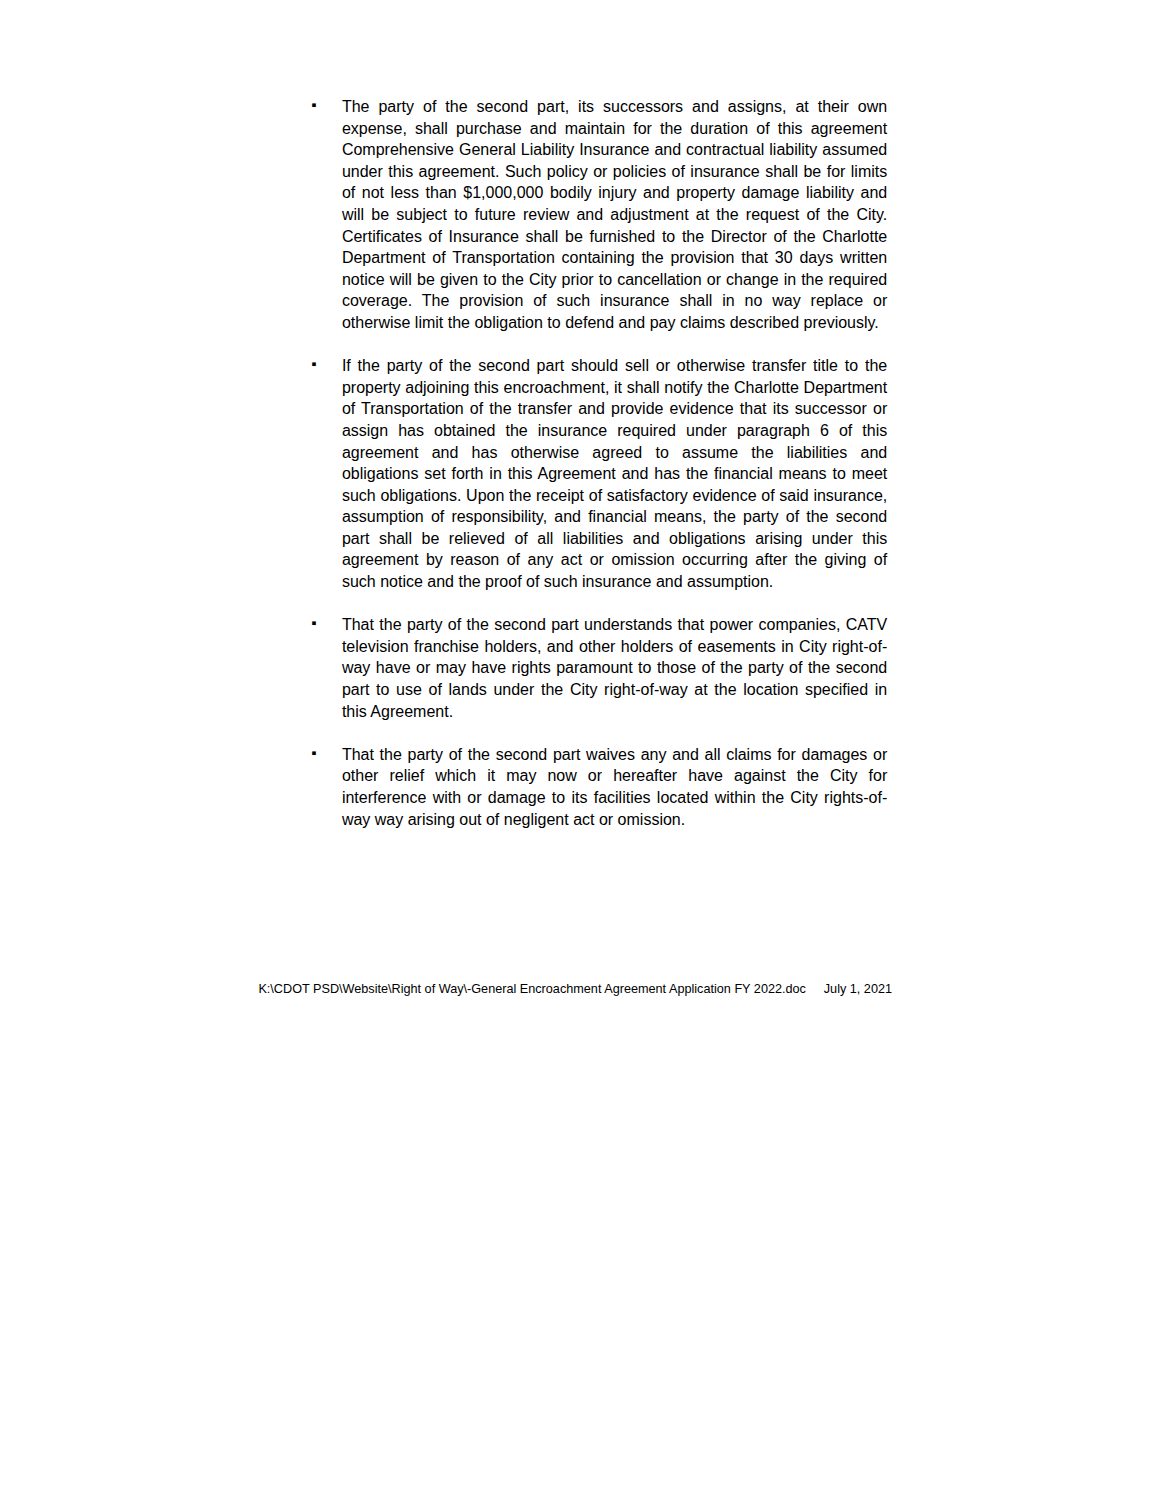The party of the second part, its successors and assigns, at their own expense, shall purchase and maintain for the duration of this agreement Comprehensive General Liability Insurance and contractual liability assumed under this agreement. Such policy or policies of insurance shall be for limits of not less than $1,000,000 bodily injury and property damage liability and will be subject to future review and adjustment at the request of the City. Certificates of Insurance shall be furnished to the Director of the Charlotte Department of Transportation containing the provision that 30 days written notice will be given to the City prior to cancellation or change in the required coverage. The provision of such insurance shall in no way replace or otherwise limit the obligation to defend and pay claims described previously.
If the party of the second part should sell or otherwise transfer title to the property adjoining this encroachment, it shall notify the Charlotte Department of Transportation of the transfer and provide evidence that its successor or assign has obtained the insurance required under paragraph 6 of this agreement and has otherwise agreed to assume the liabilities and obligations set forth in this Agreement and has the financial means to meet such obligations. Upon the receipt of satisfactory evidence of said insurance, assumption of responsibility, and financial means, the party of the second part shall be relieved of all liabilities and obligations arising under this agreement by reason of any act or omission occurring after the giving of such notice and the proof of such insurance and assumption.
That the party of the second part understands that power companies, CATV television franchise holders, and other holders of easements in City right-of-way have or may have rights paramount to those of the party of the second part to use of lands under the City right-of-way at the location specified in this Agreement.
That the party of the second part waives any and all claims for damages or other relief which it may now or hereafter have against the City for interference with or damage to its facilities located within the City rights-of-way way arising out of negligent act or omission.
K:\CDOT PSD\Website\Right of Way\-General Encroachment Agreement Application FY 2022.doc July 1, 2021